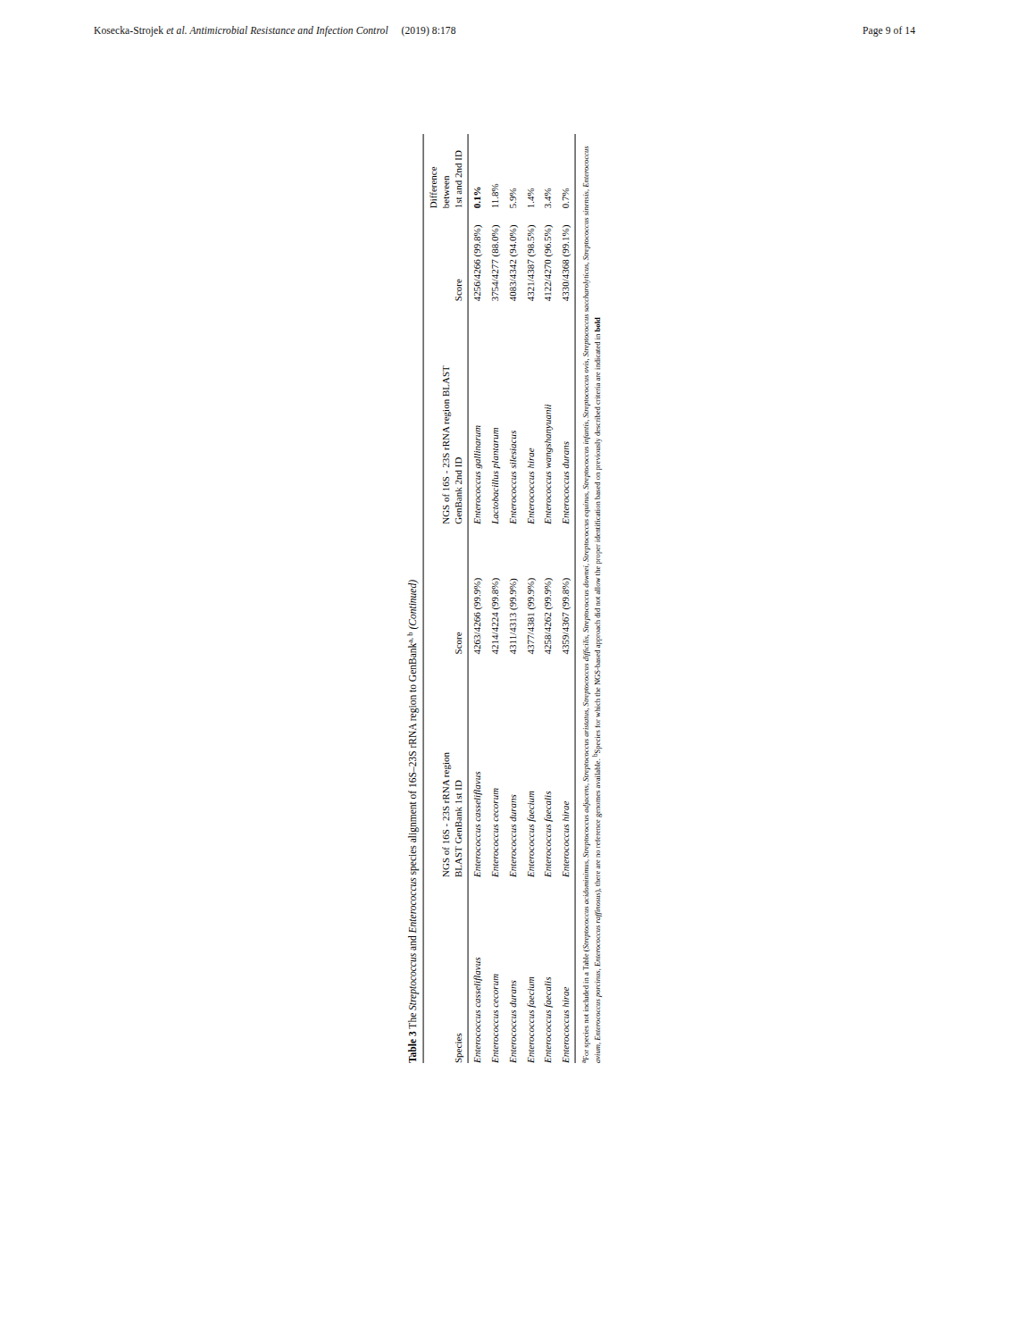Kosecka-Strojek et al. Antimicrobial Resistance and Infection Control (2019) 8:178
Page 9 of 14
Table 3 The Streptococcus and Enterococcus species alignment of 16S–23S rRNA region to GenBank a, b (Continued)
| Species | NGS of 16S - 23S rRNA region BLAST GenBank 1st ID | Score | NGS of 16S - 23S rRNA region BLAST GenBank 2nd ID | Score | Difference between 1st and 2nd ID |
| --- | --- | --- | --- | --- | --- |
| Enterococcus casseliflavus | Enterococcus casseliflavus | 4263/4266 (99.9%) | Enterococcus gallinarum | 4256/4266 (99.8%) | 0.1% |
| Enterococcus cecorum | Enterococcus cecorum | 4214/4224 (99.8%) | Lactobacillus plantarum | 3754/4277 (88.0%) | 11.8% |
| Enterococcus durans | Enterococcus durans | 4311/4313 (99.9%) | Enterococcus silesiacus | 4083/4342 (94.0%) | 5.9% |
| Enterococcus faecium | Enterococcus faecium | 4377/4381 (99.9%) | Enterococcus hirae | 4321/4387 (98.5%) | 1.4% |
| Enterococcus faecalis | Enterococcus faecalis | 4258/4262 (99.9%) | Enterococcus wangshanyuanii | 4122/4270 (96.5%) | 3.4% |
| Enterococcus hirae | Enterococcus hirae | 4359/4367 (99.8%) | Enterococcus durans | 4330/4368 (99.1%) | 0.7% |
aFor species not included in a Table (Streptococcus acidominimus, Streptococcus adjacens, Streptococcus aristatus, Streptococcus difficilis, Streptococcus downei, Streptococcus equinus, Streptococcus infantis, Streptococcus ovis, Streptococcus saccharolyticus, Streptococcus sinensis, Enterococcus avium, Enterococcus porcinus, Enterococcus raffinosus), there are no reference genomes available. bSpecies for which the NGS-based approach did not allow the proper identification based on previously described criteria are indicated in bold